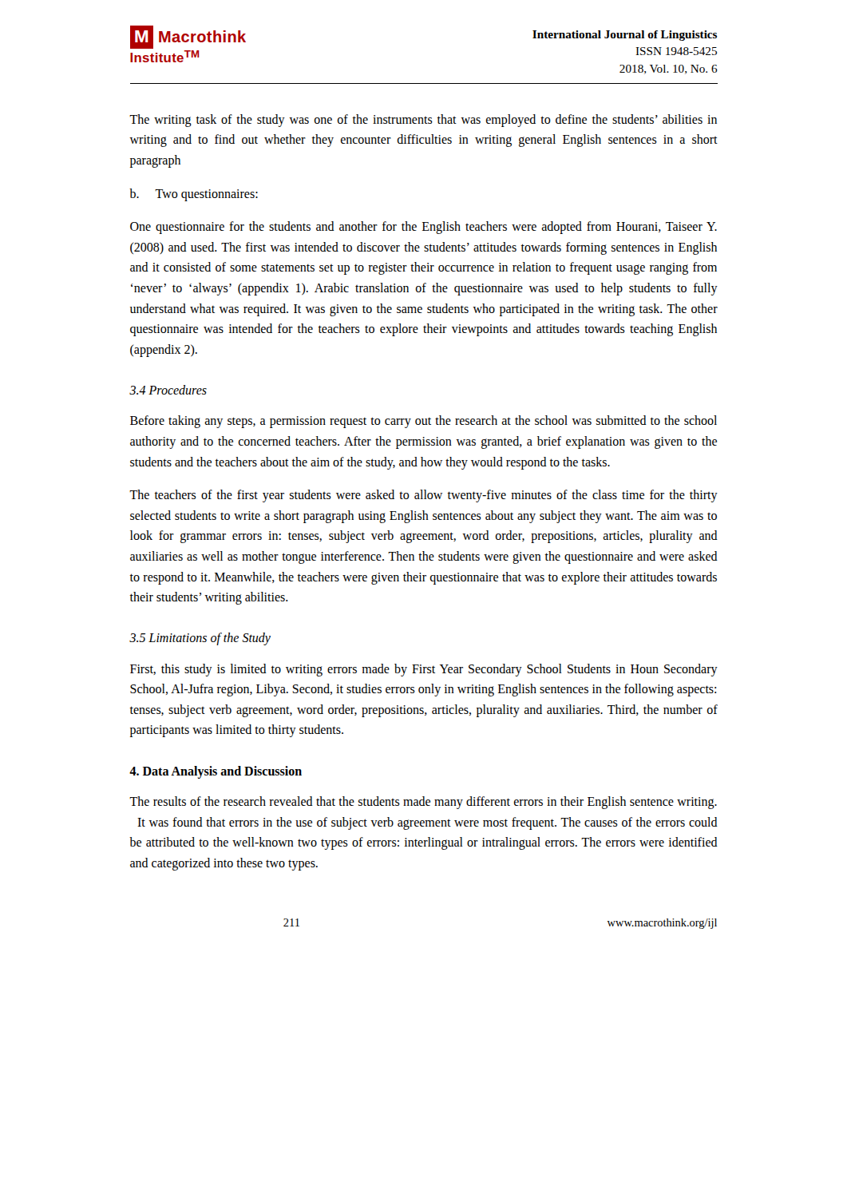MMacrothink
InstituteTM
International Journal of Linguistics
ISSN 1948-5425
2018, Vol. 10, No. 6
The writing task of the study was one of the instruments that was employed to define the students’ abilities in writing and to find out whether they encounter difficulties in writing general English sentences in a short paragraph
b. Two questionnaires:
One questionnaire for the students and another for the English teachers were adopted from Hourani, Taiseer Y. (2008) and used. The first was intended to discover the students’ attitudes towards forming sentences in English and it consisted of some statements set up to register their occurrence in relation to frequent usage ranging from ‘never’ to ‘always’ (appendix 1). Arabic translation of the questionnaire was used to help students to fully understand what was required. It was given to the same students who participated in the writing task. The other questionnaire was intended for the teachers to explore their viewpoints and attitudes towards teaching English (appendix 2).
3.4 Procedures
Before taking any steps, a permission request to carry out the research at the school was submitted to the school authority and to the concerned teachers. After the permission was granted, a brief explanation was given to the students and the teachers about the aim of the study, and how they would respond to the tasks.
The teachers of the first year students were asked to allow twenty-five minutes of the class time for the thirty selected students to write a short paragraph using English sentences about any subject they want. The aim was to look for grammar errors in: tenses, subject verb agreement, word order, prepositions, articles, plurality and auxiliaries as well as mother tongue interference. Then the students were given the questionnaire and were asked to respond to it. Meanwhile, the teachers were given their questionnaire that was to explore their attitudes towards their students’ writing abilities.
3.5 Limitations of the Study
First, this study is limited to writing errors made by First Year Secondary School Students in Houn Secondary School, Al-Jufra region, Libya. Second, it studies errors only in writing English sentences in the following aspects: tenses, subject verb agreement, word order, prepositions, articles, plurality and auxiliaries. Third, the number of participants was limited to thirty students.
4. Data Analysis and Discussion
The results of the research revealed that the students made many different errors in their English sentence writing. It was found that errors in the use of subject verb agreement were most frequent. The causes of the errors could be attributed to the well-known two types of errors: interlingual or intralingual errors. The errors were identified and categorized into these two types.
211 www.macrothink.org/ijl